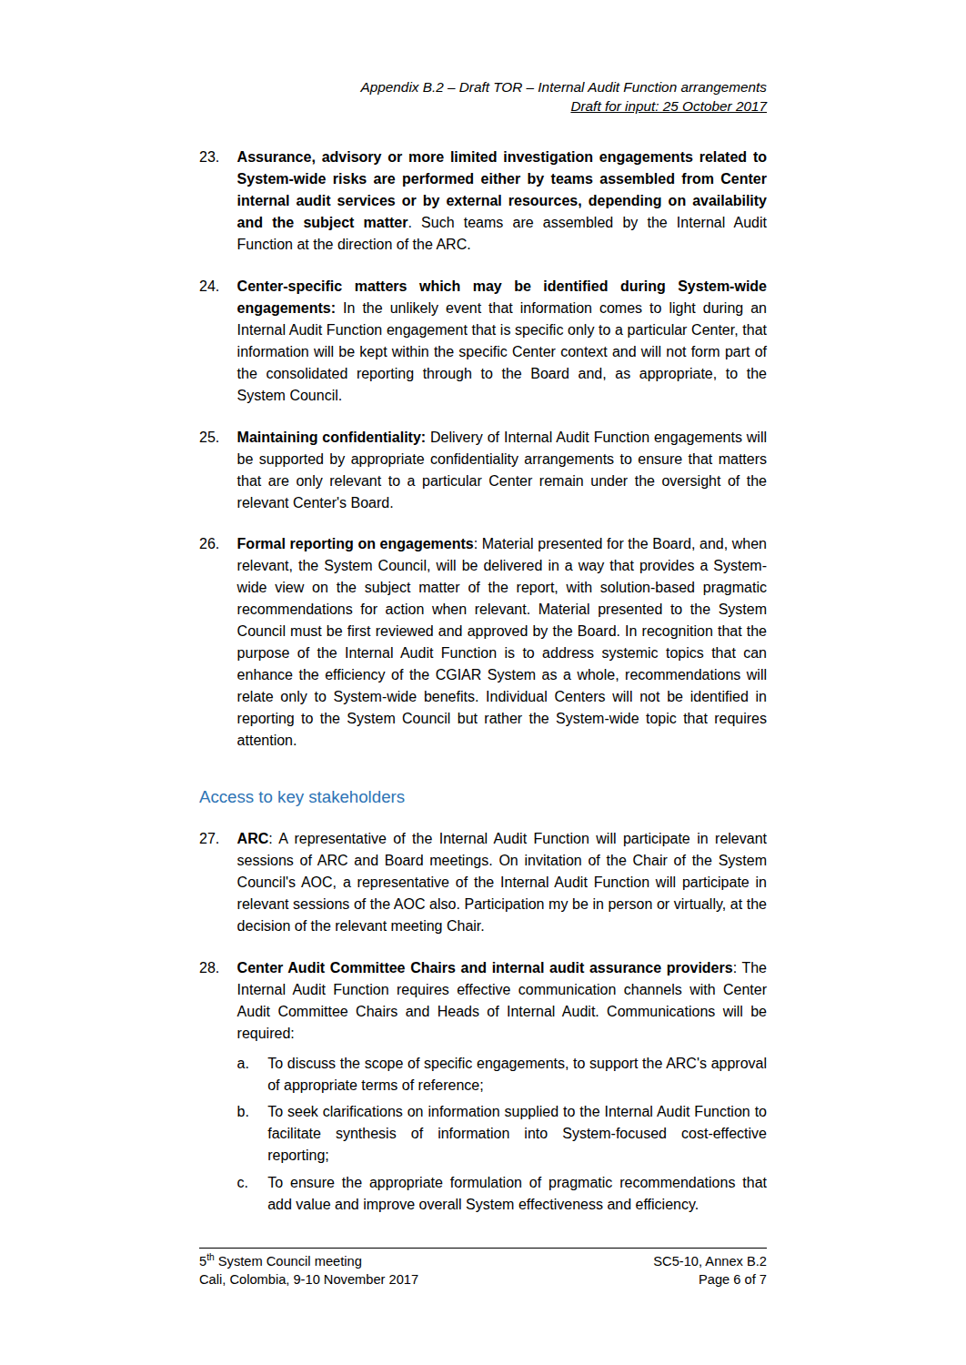Appendix B.2 – Draft TOR – Internal Audit Function arrangements
Draft for input: 25 October 2017
23. Assurance, advisory or more limited investigation engagements related to System-wide risks are performed either by teams assembled from Center internal audit services or by external resources, depending on availability and the subject matter. Such teams are assembled by the Internal Audit Function at the direction of the ARC.
24. Center-specific matters which may be identified during System-wide engagements: In the unlikely event that information comes to light during an Internal Audit Function engagement that is specific only to a particular Center, that information will be kept within the specific Center context and will not form part of the consolidated reporting through to the Board and, as appropriate, to the System Council.
25. Maintaining confidentiality: Delivery of Internal Audit Function engagements will be supported by appropriate confidentiality arrangements to ensure that matters that are only relevant to a particular Center remain under the oversight of the relevant Center's Board.
26. Formal reporting on engagements: Material presented for the Board, and, when relevant, the System Council, will be delivered in a way that provides a System-wide view on the subject matter of the report, with solution-based pragmatic recommendations for action when relevant. Material presented to the System Council must be first reviewed and approved by the Board. In recognition that the purpose of the Internal Audit Function is to address systemic topics that can enhance the efficiency of the CGIAR System as a whole, recommendations will relate only to System-wide benefits. Individual Centers will not be identified in reporting to the System Council but rather the System-wide topic that requires attention.
Access to key stakeholders
27. ARC: A representative of the Internal Audit Function will participate in relevant sessions of ARC and Board meetings. On invitation of the Chair of the System Council's AOC, a representative of the Internal Audit Function will participate in relevant sessions of the AOC also. Participation my be in person or virtually, at the decision of the relevant meeting Chair.
28. Center Audit Committee Chairs and internal audit assurance providers: The Internal Audit Function requires effective communication channels with Center Audit Committee Chairs and Heads of Internal Audit. Communications will be required:
a. To discuss the scope of specific engagements, to support the ARC's approval of appropriate terms of reference;
b. To seek clarifications on information supplied to the Internal Audit Function to facilitate synthesis of information into System-focused cost-effective reporting;
c. To ensure the appropriate formulation of pragmatic recommendations that add value and improve overall System effectiveness and efficiency.
5th System Council meeting
Cali, Colombia, 9-10 November 2017
SC5-10, Annex B.2
Page 6 of 7